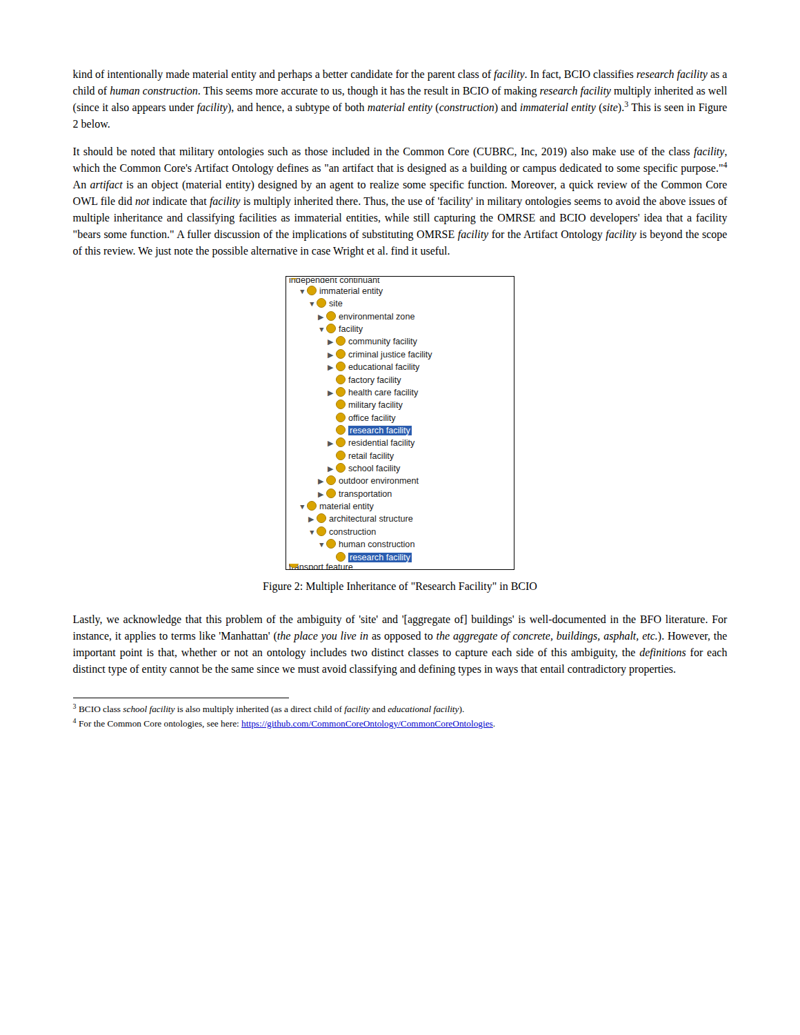kind of intentionally made material entity and perhaps a better candidate for the parent class of facility. In fact, BCIO classifies research facility as a child of human construction. This seems more accurate to us, though it has the result in BCIO of making research facility multiply inherited as well (since it also appears under facility), and hence, a subtype of both material entity (construction) and immaterial entity (site).3 This is seen in Figure 2 below.
It should be noted that military ontologies such as those included in the Common Core (CUBRC, Inc, 2019) also make use of the class facility, which the Common Core's Artifact Ontology defines as "an artifact that is designed as a building or campus dedicated to some specific purpose."4 An artifact is an object (material entity) designed by an agent to realize some specific function. Moreover, a quick review of the Common Core OWL file did not indicate that facility is multiply inherited there. Thus, the use of 'facility' in military ontologies seems to avoid the above issues of multiple inheritance and classifying facilities as immaterial entities, while still capturing the OMRSE and BCIO developers' idea that a facility "bears some function." A fuller discussion of the implications of substituting OMRSE facility for the Artifact Ontology facility is beyond the scope of this review. We just note the possible alternative in case Wright et al. find it useful.
▼ independent continuant
▼ immaterial entity
▼ site
▶ environmental zone
▼ facility
▶ community facility
▶ criminal justice facility
▶ educational facility
factory facility
▶ health care facility
military facility
office facility
research facility
▶ residential facility
retail facility
▶ school facility
▶ outdoor environment
▶ transportation
▼ material entity
▶ architectural structure
▼ construction
▼ human construction
research facility
▶ transport feature
Figure 2: Multiple Inheritance of "Research Facility" in BCIO
Lastly, we acknowledge that this problem of the ambiguity of 'site' and '[aggregate of] buildings' is well-documented in the BFO literature. For instance, it applies to terms like 'Manhattan' (the place you live in as opposed to the aggregate of concrete, buildings, asphalt, etc.). However, the important point is that, whether or not an ontology includes two distinct classes to capture each side of this ambiguity, the definitions for each distinct type of entity cannot be the same since we must avoid classifying and defining types in ways that entail contradictory properties.
3 BCIO class school facility is also multiply inherited (as a direct child of facility and educational facility).
4 For the Common Core ontologies, see here: https://github.com/CommonCoreOntology/CommonCoreOntologies.